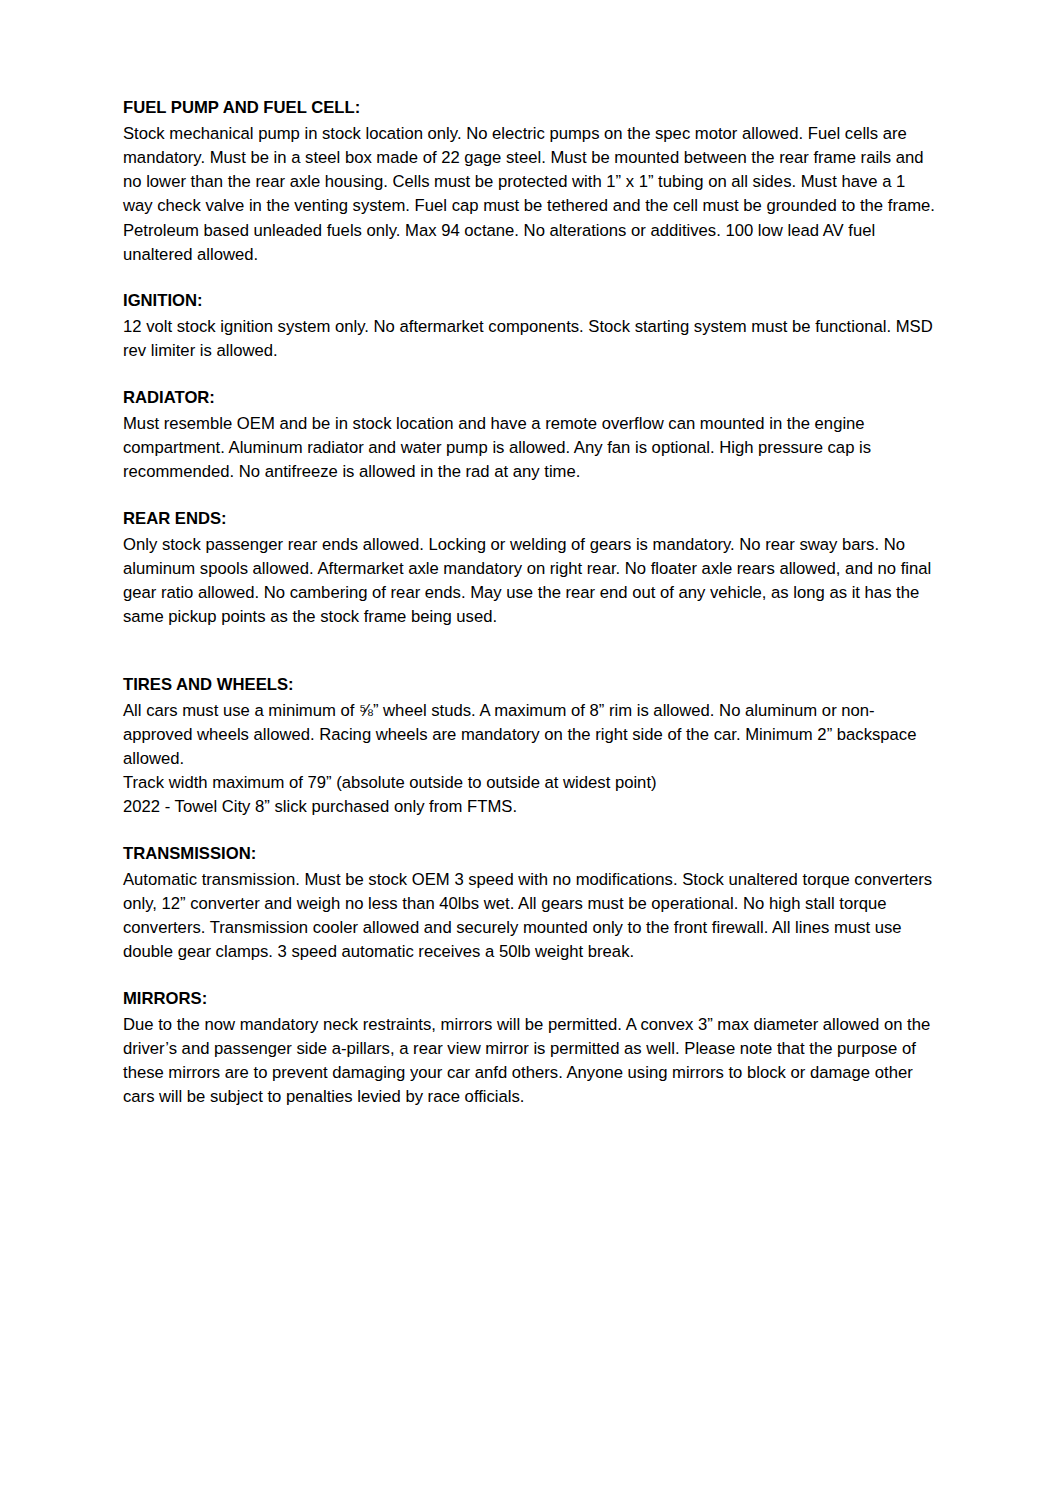Fuel Pump and Fuel Cell:
Stock mechanical pump in stock location only. No electric pumps on the spec motor allowed. Fuel cells are mandatory. Must be in a steel box made of 22 gage steel. Must be mounted between the rear frame rails and no lower than the rear axle housing. Cells must be protected with 1” x 1” tubing on all sides. Must have a 1 way check valve in the venting system. Fuel cap must be tethered and the cell must be grounded to the frame. Petroleum based unleaded fuels only. Max 94 octane. No alterations or additives. 100 low lead AV fuel unaltered allowed.
Ignition:
12 volt stock ignition system only. No aftermarket components. Stock starting system must be functional. MSD rev limiter is allowed.
Radiator:
Must resemble OEM and be in stock location and have a remote overflow can mounted in the engine compartment. Aluminum radiator and water pump is allowed. Any fan is optional. High pressure cap is recommended. No antifreeze is allowed in the rad at any time.
Rear Ends:
Only stock passenger rear ends allowed. Locking or welding of gears is mandatory. No rear sway bars. No aluminum spools allowed. Aftermarket axle mandatory on right rear. No floater axle rears allowed, and no final gear ratio allowed. No cambering of rear ends. May use the rear end out of any vehicle, as long as it has the same pickup points as the stock frame being used.
Tires and Wheels:
All cars must use a minimum of ⅝” wheel studs. A maximum of 8” rim is allowed. No aluminum or non-approved wheels allowed. Racing wheels are mandatory on the right side of the car. Minimum 2” backspace allowed.
Track width maximum of 79” (absolute outside to outside at widest point)
2022 - Towel City 8” slick purchased only from FTMS.
Transmission:
Automatic transmission. Must be stock OEM 3 speed with no modifications. Stock unaltered torque converters only, 12” converter and weigh no less than 40lbs wet. All gears must be operational. No high stall torque converters. Transmission cooler allowed and securely mounted only to the front firewall. All lines must use double gear clamps. 3 speed automatic receives a 50lb weight break.
Mirrors:
Due to the now mandatory neck restraints, mirrors will be permitted. A convex 3” max diameter allowed on the driver’s and passenger side a-pillars, a rear view mirror is permitted as well. Please note that the purpose of these mirrors are to prevent damaging your car anfd others. Anyone using mirrors to block or damage other cars will be subject to penalties levied by race officials.